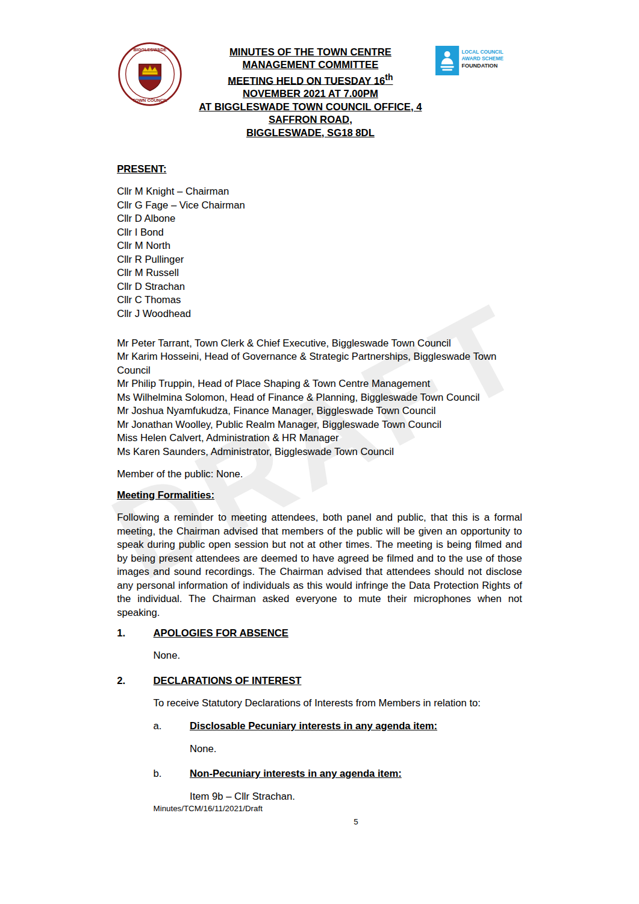DRAFT
BIGGLESWADE TOWN COUNCIL
MINUTES OF THE TOWN CENTRE MANAGEMENT COMMITTEE
MEETING HELD ON TUESDAY 16th NOVEMBER 2021 AT 7.00PM
AT BIGGLESWADE TOWN COUNCIL OFFICE, 4 SAFFRON ROAD,
BIGGLESWADE, SG18 8DL
LOCAL COUNCIL AWARD SCHEME FOUNDATION
PRESENT:
Cllr M Knight – Chairman
Cllr G Fage – Vice Chairman
Cllr D Albone
Cllr I Bond
Cllr M North
Cllr R Pullinger
Cllr M Russell
Cllr D Strachan
Cllr C Thomas
Cllr J Woodhead
Mr Peter Tarrant, Town Clerk & Chief Executive, Biggleswade Town Council
Mr Karim Hosseini, Head of Governance & Strategic Partnerships, Biggleswade Town Council
Mr Philip Truppin, Head of Place Shaping & Town Centre Management
Ms Wilhelmina Solomon, Head of Finance & Planning, Biggleswade Town Council
Mr Joshua Nyamfukudza, Finance Manager, Biggleswade Town Council
Mr Jonathan Woolley, Public Realm Manager, Biggleswade Town Council
Miss Helen Calvert, Administration & HR Manager
Ms Karen Saunders, Administrator, Biggleswade Town Council
Member of the public: None.
Meeting Formalities:
Following a reminder to meeting attendees, both panel and public, that this is a formal meeting, the Chairman advised that members of the public will be given an opportunity to speak during public open session but not at other times. The meeting is being filmed and by being present attendees are deemed to have agreed be filmed and to the use of those images and sound recordings. The Chairman advised that attendees should not disclose any personal information of individuals as this would infringe the Data Protection Rights of the individual. The Chairman asked everyone to mute their microphones when not speaking.
1.
APOLOGIES FOR ABSENCE
None.
2.
DECLARATIONS OF INTEREST
To receive Statutory Declarations of Interests from Members in relation to:
a.
Disclosable Pecuniary interests in any agenda item:
None.
b.
Non-Pecuniary interests in any agenda item:
Item 9b – Cllr Strachan.
Minutes/TCM/16/11/2021/Draft
5